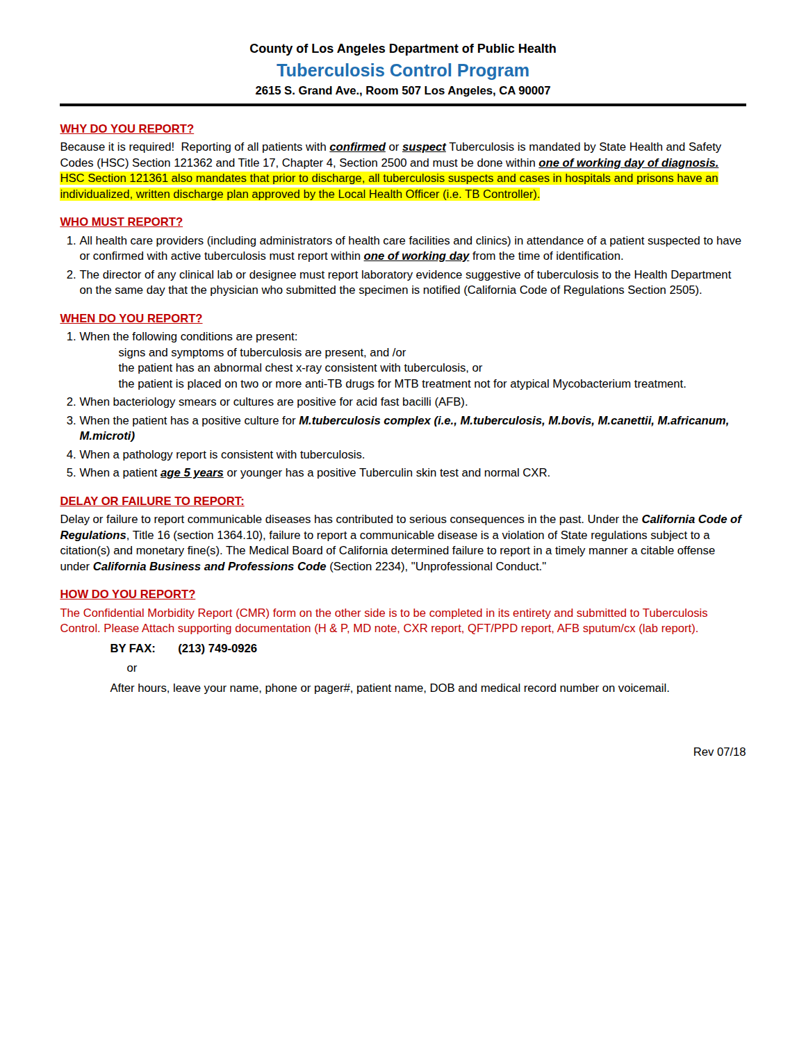County of Los Angeles Department of Public Health
Tuberculosis Control Program
2615 S. Grand Ave., Room 507 Los Angeles, CA 90007
WHY DO YOU REPORT?
Because it is required! Reporting of all patients with confirmed or suspect Tuberculosis is mandated by State Health and Safety Codes (HSC) Section 121362 and Title 17, Chapter 4, Section 2500 and must be done within one of working day of diagnosis. HSC Section 121361 also mandates that prior to discharge, all tuberculosis suspects and cases in hospitals and prisons have an individualized, written discharge plan approved by the Local Health Officer (i.e. TB Controller).
WHO MUST REPORT?
All health care providers (including administrators of health care facilities and clinics) in attendance of a patient suspected to have or confirmed with active tuberculosis must report within one of working day from the time of identification.
The director of any clinical lab or designee must report laboratory evidence suggestive of tuberculosis to the Health Department on the same day that the physician who submitted the specimen is notified (California Code of Regulations Section 2505).
WHEN DO YOU REPORT?
When the following conditions are present:
signs and symptoms of tuberculosis are present, and /or
the patient has an abnormal chest x-ray consistent with tuberculosis, or
the patient is placed on two or more anti-TB drugs for MTB treatment not for atypical Mycobacterium treatment.
When bacteriology smears or cultures are positive for acid fast bacilli (AFB).
When the patient has a positive culture for M.tuberculosis complex (i.e., M.tuberculosis, M.bovis, M.canettii, M.africanum, M.microti)
When a pathology report is consistent with tuberculosis.
When a patient age 5 years or younger has a positive Tuberculin skin test and normal CXR.
DELAY OR FAILURE TO REPORT:
Delay or failure to report communicable diseases has contributed to serious consequences in the past. Under the California Code of Regulations, Title 16 (section 1364.10), failure to report a communicable disease is a violation of State regulations subject to a citation(s) and monetary fine(s). The Medical Board of California determined failure to report in a timely manner a citable offense under California Business and Professions Code (Section 2234), "Unprofessional Conduct."
HOW DO YOU REPORT?
The Confidential Morbidity Report (CMR) form on the other side is to be completed in its entirety and submitted to Tuberculosis Control. Please Attach supporting documentation (H & P, MD note, CXR report, QFT/PPD report, AFB sputum/cx (lab report).
BY FAX: (213) 749-0926
or
After hours, leave your name, phone or pager#, patient name, DOB and medical record number on voicemail.
Rev 07/18